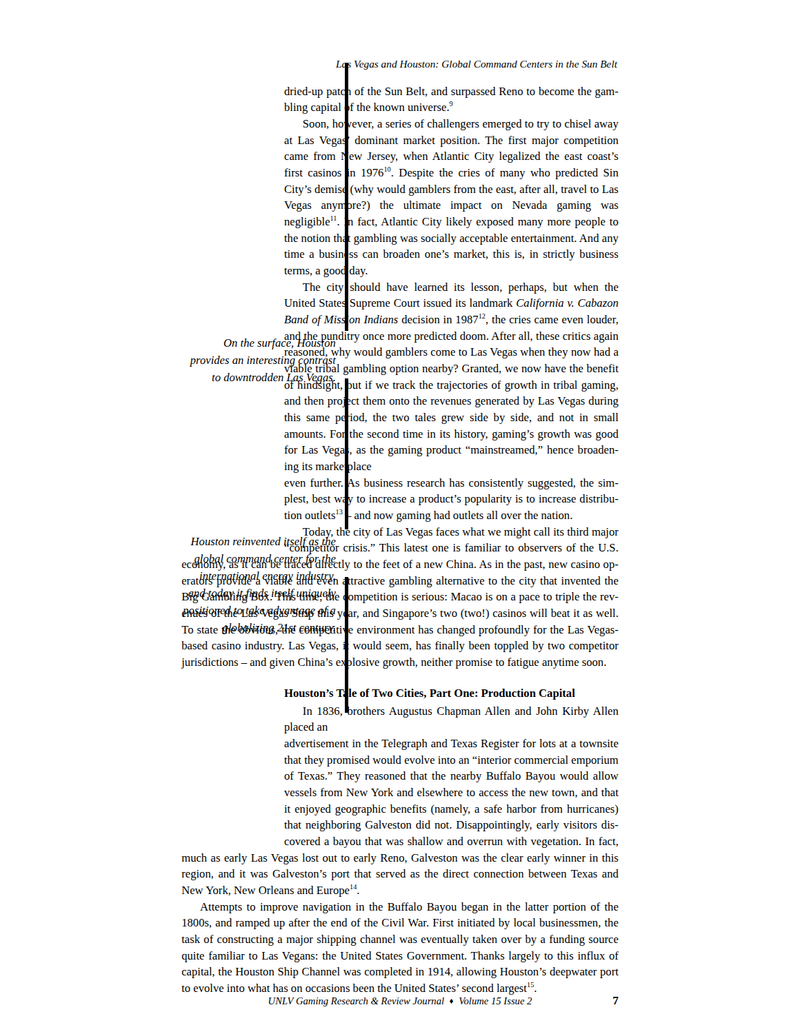Las Vegas and Houston: Global Command Centers in the Sun Belt
On the surface, Houston provides an interesting contrast to downtrodden Las Vegas.
Houston reinvented itself as the global command center for the international energy industry, and today it finds itself uniquely positioned to take advantage of a globalizing 21st century.
dried-up patch of the Sun Belt, and surpassed Reno to become the gambling capital of the known universe.9
Soon, however, a series of challengers emerged to try to chisel away at Las Vegas’ dominant market position. The first major competition came from New Jersey, when Atlantic City legalized the east coast’s first casinos in 197610. Despite the cries of many who predicted Sin City’s demise (why would gamblers from the east, after all, travel to Las Vegas anymore?) the ultimate impact on Nevada gaming was negligible11. In fact, Atlantic City likely exposed many more people to the notion that gambling was socially acceptable entertainment. And any time a business can broaden one’s market, this is, in strictly business terms, a good day.
The city should have learned its lesson, perhaps, but when the United States Supreme Court issued its landmark California v. Cabazon Band of Mission Indians decision in 198712, the cries came even louder, and the punditry once more predicted doom. After all, these critics again reasoned, why would gamblers come to Las Vegas when they now had a viable tribal gambling option nearby? Granted, we now have the benefit of hindsight, but if we track the trajectories of growth in tribal gaming, and then project them onto the revenues generated by Las Vegas during this same period, the two tales grew side by side, and not in small amounts. For the second time in its history, gaming’s growth was good for Las Vegas, as the gaming product “mainstreamed,” hence broadening its marketplace
even further. As business research has consistently suggested, the simplest, best way to increase a product’s popularity is to increase distribution outlets13 – and now gaming had outlets all over the nation.
Today, the city of Las Vegas faces what we might call its third major “competitor crisis.” This latest one is familiar to observers of the U.S. economy, as it can be traced directly to the feet of a new China. As in the past, new casino operators provide a viable and even attractive gambling alternative to the city that invented the Big Gambling Box. This time, the competition is serious: Macao is on a pace to triple the revenues of the Las Vegas Strip this year, and Singapore’s two (two!) casinos will beat it as well. To state the obvious, the competitive environment has changed profoundly for the Las Vegas-based casino industry. Las Vegas, it would seem, has finally been toppled by two competitor jurisdictions – and given China’s explosive growth, neither promise to fatigue anytime soon.
Houston’s Tale of Two Cities, Part One: Production Capital
In 1836, brothers Augustus Chapman Allen and John Kirby Allen placed an
advertisement in the Telegraph and Texas Register for lots at a townsite that they promised would evolve into an “interior commercial emporium of Texas.” They reasoned that the nearby Buffalo Bayou would allow vessels from New York and elsewhere to access the new town, and that it enjoyed geographic benefits (namely, a safe harbor from hurricanes) that neighboring Galveston did not. Disappointingly, early visitors discovered a bayou that was shallow and overrun with vegetation. In fact, much as early Las Vegas lost out to early Reno, Galveston was the clear early winner in this region, and it was Galveston’s port that served as the direct connection between Texas and New York, New Orleans and Europe14.
Attempts to improve navigation in the Buffalo Bayou began in the latter portion of the 1800s, and ramped up after the end of the Civil War. First initiated by local businessmen, the task of constructing a major shipping channel was eventually taken over by a funding source quite familiar to Las Vegans: the United States Government. Thanks largely to this influx of capital, the Houston Ship Channel was completed in 1914, allowing Houston’s deepwater port to evolve into what has on occasions been the United States’ second largest15.
UNLV Gaming Research & Review Journal ♦ Volume 15 Issue 2 7